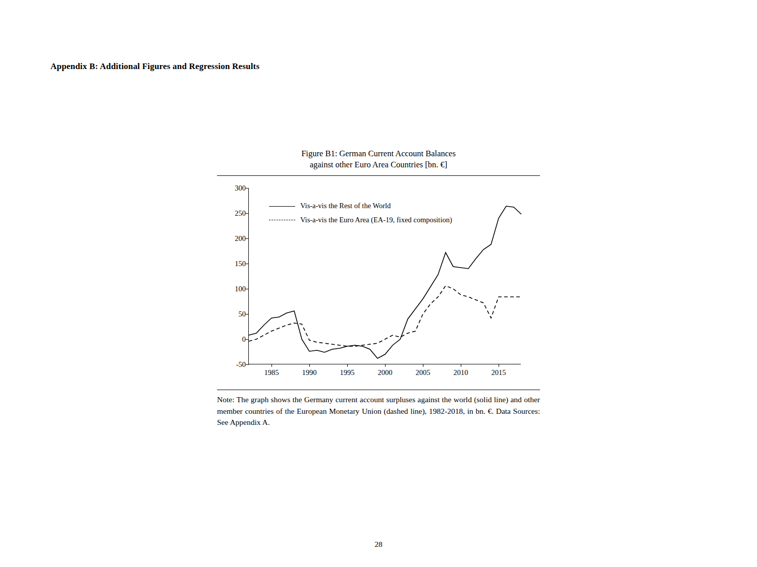Appendix B: Additional Figures and Regression Results
Figure B1: German Current Account Balances
against other Euro Area Countries [bn. €]
300
250
200
150
100
50
0
-50
1985
1990
1995
2000
2005
2010
2015
Vis-a-vis the Rest of the World
Vis-a-vis the Euro Area (EA-19, fixed composition)
Note: The graph shows the Germany current account surpluses against the world (solid line) and other member countries of the European Monetary Union (dashed line), 1982-2018, in bn. €. Data Sources: See Appendix A.
28